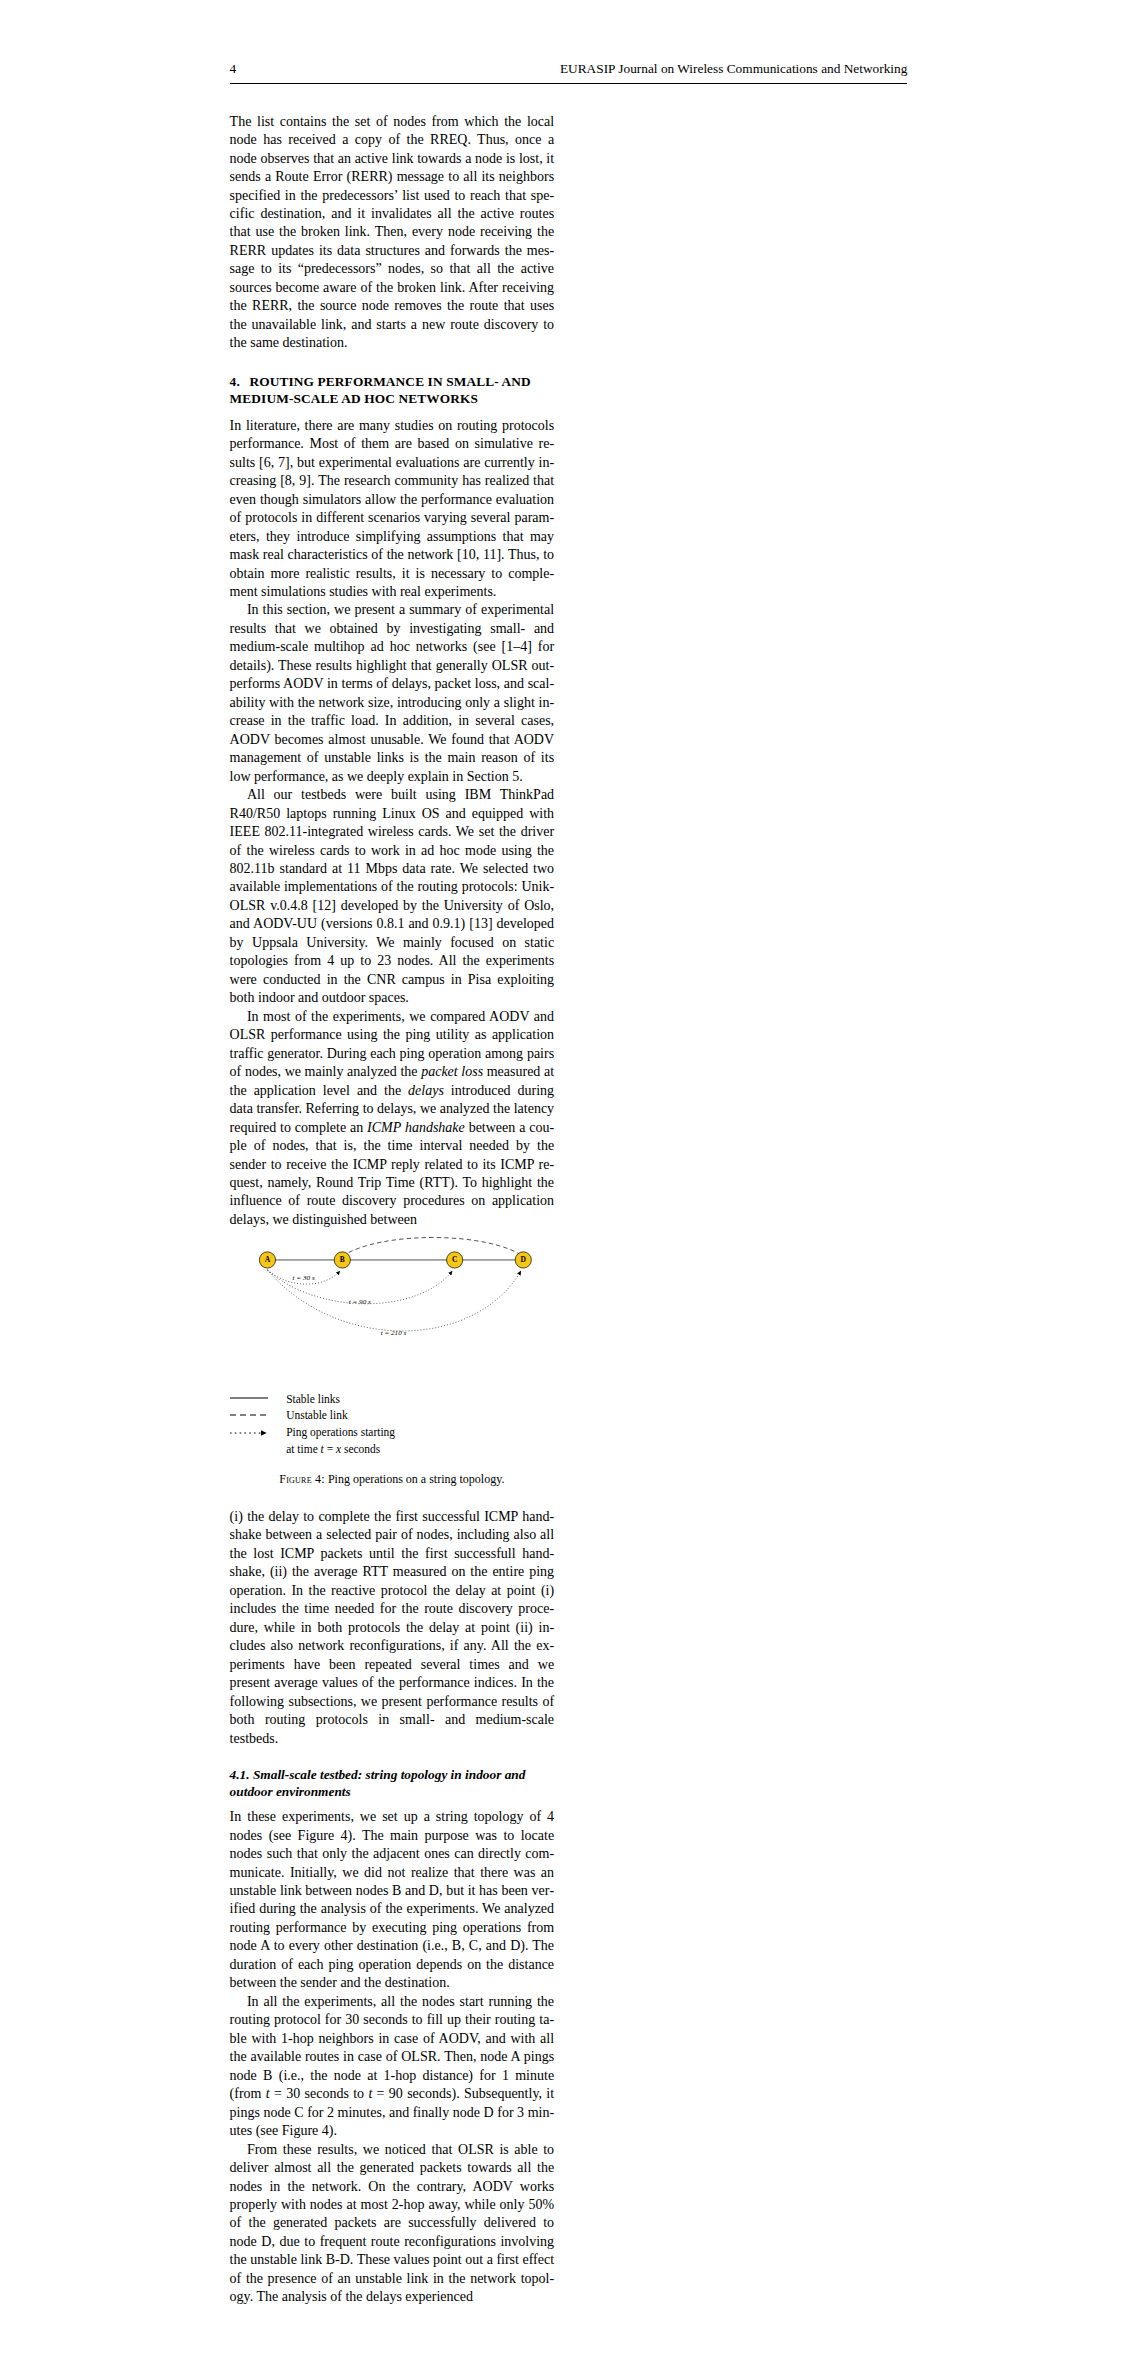4
EURASIP Journal on Wireless Communications and Networking
The list contains the set of nodes from which the local node has received a copy of the RREQ. Thus, once a node observes that an active link towards a node is lost, it sends a Route Error (RERR) message to all its neighbors specified in the predecessors’ list used to reach that specific destination, and it invalidates all the active routes that use the broken link. Then, every node receiving the RERR updates its data structures and forwards the message to its “predecessors” nodes, so that all the active sources become aware of the broken link. After receiving the RERR, the source node removes the route that uses the unavailable link, and starts a new route discovery to the same destination.
4. Routing performance in small- and medium-scale ad hoc networks
In literature, there are many studies on routing protocols performance. Most of them are based on simulative results [6, 7], but experimental evaluations are currently increasing [8, 9]. The research community has realized that even though simulators allow the performance evaluation of protocols in different scenarios varying several parameters, they introduce simplifying assumptions that may mask real characteristics of the network [10, 11]. Thus, to obtain more realistic results, it is necessary to complement simulations studies with real experiments.
In this section, we present a summary of experimental results that we obtained by investigating small- and medium-scale multihop ad hoc networks (see [1–4] for details). These results highlight that generally OLSR outperforms AODV in terms of delays, packet loss, and scalability with the network size, introducing only a slight increase in the traffic load. In addition, in several cases, AODV becomes almost unusable. We found that AODV management of unstable links is the main reason of its low performance, as we deeply explain in Section 5.
All our testbeds were built using IBM ThinkPad R40/R50 laptops running Linux OS and equipped with IEEE 802.11-integrated wireless cards. We set the driver of the wireless cards to work in ad hoc mode using the 802.11b standard at 11 Mbps data rate. We selected two available implementations of the routing protocols: Unik-OLSR v.0.4.8 [12] developed by the University of Oslo, and AODV-UU (versions 0.8.1 and 0.9.1) [13] developed by Uppsala University. We mainly focused on static topologies from 4 up to 23 nodes. All the experiments were conducted in the CNR campus in Pisa exploiting both indoor and outdoor spaces.
In most of the experiments, we compared AODV and OLSR performance using the ping utility as application traffic generator. During each ping operation among pairs of nodes, we mainly analyzed the packet loss measured at the application level and the delays introduced during data transfer. Referring to delays, we analyzed the latency required to complete an ICMP handshake between a couple of nodes, that is, the time interval needed by the sender to receive the ICMP reply related to its ICMP request, namely, Round Trip Time (RTT). To highlight the influence of route discovery procedures on application delays, we distinguished between
A B C D t = 30 s t = 90 s t = 210 s
Stable links
Unstable link
Ping operations startingat time t = x seconds
Figure 4: Ping operations on a string topology.
(i) the delay to complete the first successful ICMP handshake between a selected pair of nodes, including also all the lost ICMP packets until the first successfull handshake, (ii) the average RTT measured on the entire ping operation. In the reactive protocol the delay at point (i) includes the time needed for the route discovery procedure, while in both protocols the delay at point (ii) includes also network reconfigurations, if any. All the experiments have been repeated several times and we present average values of the performance indices. In the following subsections, we present performance results of both routing protocols in small- and medium-scale testbeds.
4.1. Small-scale testbed: string topology in indoor and outdoor environments
In these experiments, we set up a string topology of 4 nodes (see Figure 4). The main purpose was to locate nodes such that only the adjacent ones can directly communicate. Initially, we did not realize that there was an unstable link between nodes B and D, but it has been verified during the analysis of the experiments. We analyzed routing performance by executing ping operations from node A to every other destination (i.e., B, C, and D). The duration of each ping operation depends on the distance between the sender and the destination.
In all the experiments, all the nodes start running the routing protocol for 30 seconds to fill up their routing table with 1-hop neighbors in case of AODV, and with all the available routes in case of OLSR. Then, node A pings node B (i.e., the node at 1-hop distance) for 1 minute (from t = 30 seconds to t = 90 seconds). Subsequently, it pings node C for 2 minutes, and finally node D for 3 minutes (see Figure 4).
From these results, we noticed that OLSR is able to deliver almost all the generated packets towards all the nodes in the network. On the contrary, AODV works properly with nodes at most 2-hop away, while only 50% of the generated packets are successfully delivered to node D, due to frequent route reconfigurations involving the unstable link B-D. These values point out a first effect of the presence of an unstable link in the network topology. The analysis of the delays experienced